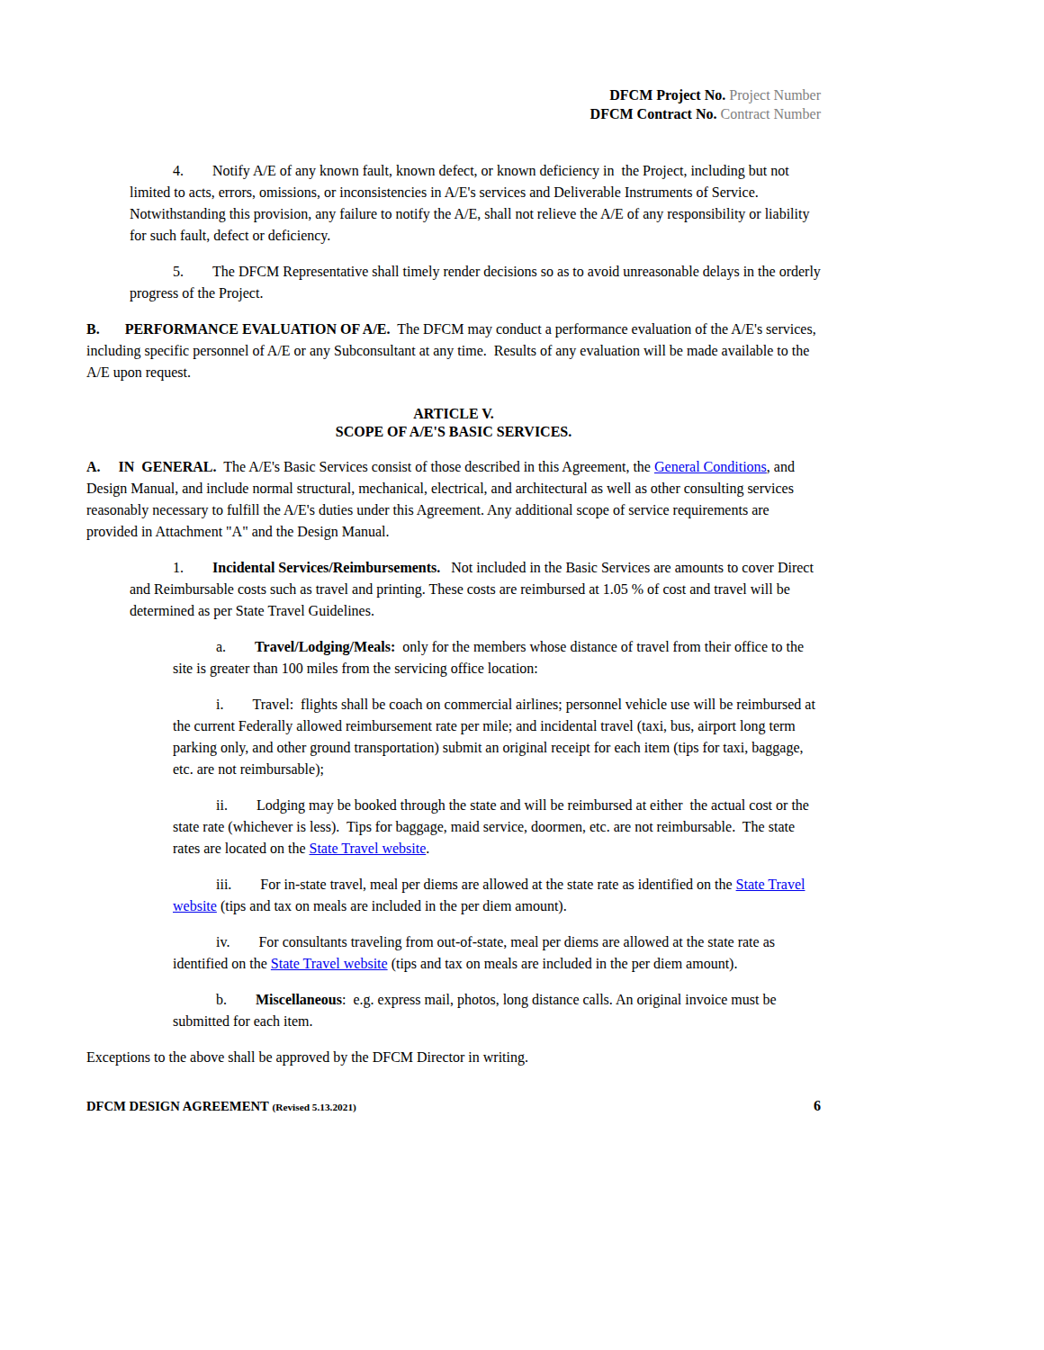DFCM Project No. Project Number
DFCM Contract No. Contract Number
4. Notify A/E of any known fault, known defect, or known deficiency in the Project, including but not limited to acts, errors, omissions, or inconsistencies in A/E's services and Deliverable Instruments of Service. Notwithstanding this provision, any failure to notify the A/E, shall not relieve the A/E of any responsibility or liability for such fault, defect or deficiency.
5. The DFCM Representative shall timely render decisions so as to avoid unreasonable delays in the orderly progress of the Project.
B. PERFORMANCE EVALUATION OF A/E. The DFCM may conduct a performance evaluation of the A/E's services, including specific personnel of A/E or any Subconsultant at any time. Results of any evaluation will be made available to the A/E upon request.
ARTICLE V.
SCOPE OF A/E'S BASIC SERVICES.
A. IN GENERAL. The A/E's Basic Services consist of those described in this Agreement, the General Conditions, and Design Manual, and include normal structural, mechanical, electrical, and architectural as well as other consulting services reasonably necessary to fulfill the A/E's duties under this Agreement. Any additional scope of service requirements are provided in Attachment "A" and the Design Manual.
1. Incidental Services/Reimbursements. Not included in the Basic Services are amounts to cover Direct and Reimbursable costs such as travel and printing. These costs are reimbursed at 1.05 % of cost and travel will be determined as per State Travel Guidelines.
a. Travel/Lodging/Meals: only for the members whose distance of travel from their office to the site is greater than 100 miles from the servicing office location:
i. Travel: flights shall be coach on commercial airlines; personnel vehicle use will be reimbursed at the current Federally allowed reimbursement rate per mile; and incidental travel (taxi, bus, airport long term parking only, and other ground transportation) submit an original receipt for each item (tips for taxi, baggage, etc. are not reimbursable);
ii. Lodging may be booked through the state and will be reimbursed at either the actual cost or the state rate (whichever is less). Tips for baggage, maid service, doormen, etc. are not reimbursable. The state rates are located on the State Travel website.
iii. For in-state travel, meal per diems are allowed at the state rate as identified on the State Travel website (tips and tax on meals are included in the per diem amount).
iv. For consultants traveling from out-of-state, meal per diems are allowed at the state rate as identified on the State Travel website (tips and tax on meals are included in the per diem amount).
b. Miscellaneous: e.g. express mail, photos, long distance calls. An original invoice must be submitted for each item.
Exceptions to the above shall be approved by the DFCM Director in writing.
DFCM DESIGN AGREEMENT (Revised 5.13.2021)
6